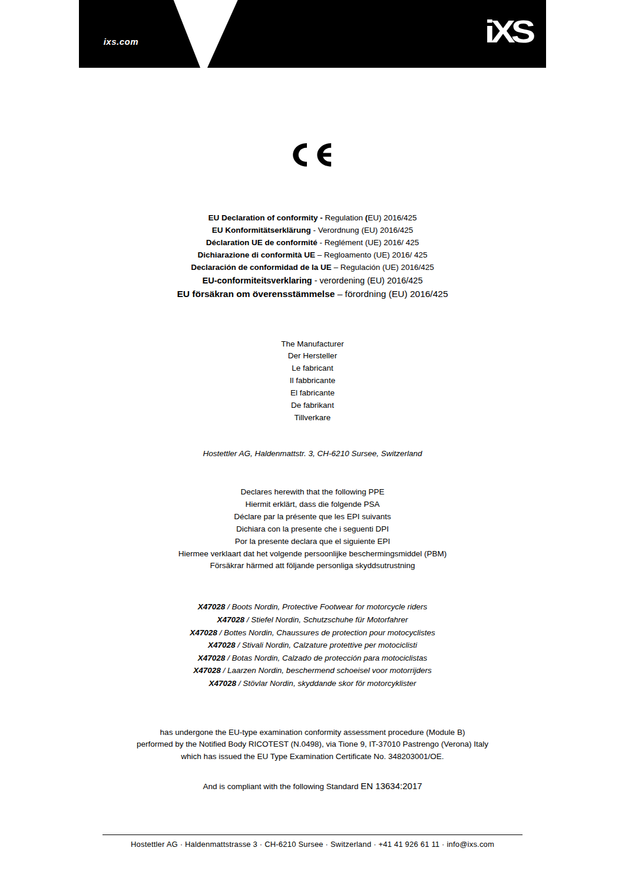ixs.com
iXS
EU Declaration of conformity - Regulation (EU) 2016/425
EU Konformitätserklärung - Verordnung (EU) 2016/425
Déclaration UE de conformité - Reglément (UE) 2016/ 425
Dichiarazione di conformità UE – Regloamento (UE) 2016/ 425
Declaración de conformidad de la UE – Regulación (UE) 2016/425
EU-conformiteitsverklaring - verordening (EU) 2016/425
EU försäkran om överensstämmelse – förordning (EU) 2016/425
The Manufacturer
Der Hersteller
Le fabricant
Il fabbricante
El fabricante
De fabrikant
Tillverkare
Hostettler AG, Haldenmattstr. 3, CH-6210 Sursee, Switzerland
Declares herewith that the following PPE
Hiermit erklärt, dass die folgende PSA
Déclare par la présente que les EPI suivants
Dichiara con la presente che i seguenti DPI
Por la presente declara que el siguiente EPI
Hiermee verklaart dat het volgende persoonlijke beschermingsmiddel (PBM)
Försäkrar härmed att följande personliga skyddsutrustning
X47028 / Boots Nordin, Protective Footwear for motorcycle riders
X47028 / Stiefel Nordin, Schutzschuhe für Motorfahrer
X47028 / Bottes Nordin, Chaussures de protection pour motocyclistes
X47028 / Stivali Nordin, Calzature protettive per motociclisti
X47028 / Botas Nordin, Calzado de protección para motociclistas
X47028 / Laarzen Nordin, beschermend schoeisel voor motorrijders
X47028 / Stövlar Nordin, skyddande skor för motorcyklister
has undergone the EU-type examination conformity assessment procedure (Module B)
performed by the Notified Body RICOTEST (N.0498), via Tione 9, IT-37010 Pastrengo (Verona) Italy
which has issued the EU Type Examination Certificate No. 348203001/OE.
And is compliant with the following Standard EN 13634:2017
Hostettler AG · Haldenmattstrasse 3 · CH-6210 Sursee · Switzerland · +41 41 926 61 11 · info@ixs.com